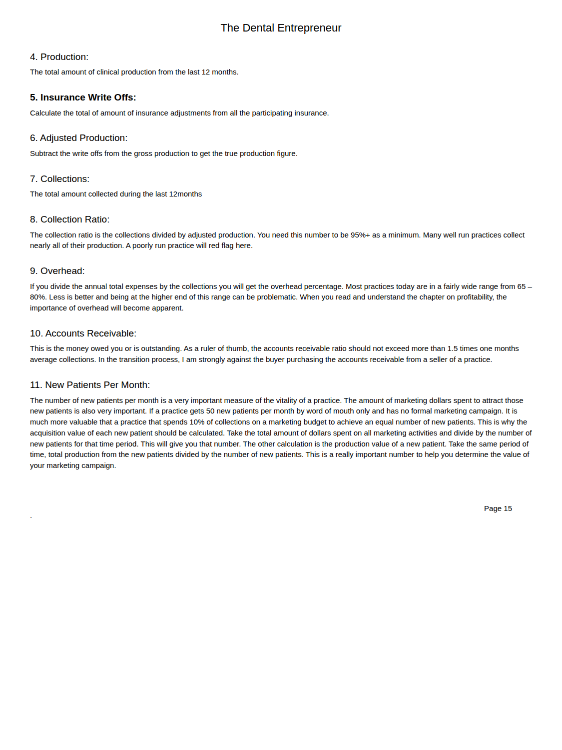The Dental Entrepreneur
4. Production:
The total amount of clinical production from the last 12 months.
5. Insurance Write Offs:
Calculate the total of amount of insurance adjustments from all the participating insurance.
6. Adjusted Production:
Subtract the write offs from the gross production to get the true production figure.
7. Collections:
The total amount collected during the last 12months
8. Collection Ratio:
The collection ratio is the collections divided by adjusted production. You need this number to be 95%+ as a minimum. Many well run practices collect nearly all of their production. A poorly run practice will red flag here.
9. Overhead:
If you divide the annual total expenses by the collections you will get the overhead percentage. Most practices today are in a fairly wide range from 65 – 80%. Less is better and being at the higher end of this range can be problematic. When you read and understand the chapter on profitability, the importance of overhead will become apparent.
10. Accounts Receivable:
This is the money owed you or is outstanding. As a ruler of thumb, the accounts receivable ratio should not exceed more than 1.5 times one months average collections. In the transition process, I am strongly against the buyer purchasing the accounts receivable from a seller of a practice.
11. New Patients Per Month:
The number of new patients per month is a very important measure of the vitality of a practice. The amount of marketing dollars spent to attract those new patients is also very important. If a practice gets 50 new patients per month by word of mouth only and has no formal marketing campaign. It is much more valuable that a practice that spends 10% of collections on a marketing budget to achieve an equal number of new patients. This is why the acquisition value of each new patient should be calculated. Take the total amount of dollars spent on all marketing activities and divide by the number of new patients for that time period. This will give you that number. The other calculation is the production value of a new patient. Take the same period of time, total production from the new patients divided by the number of new patients. This is a really important number to help you determine the value of your marketing campaign.
Page 15 .